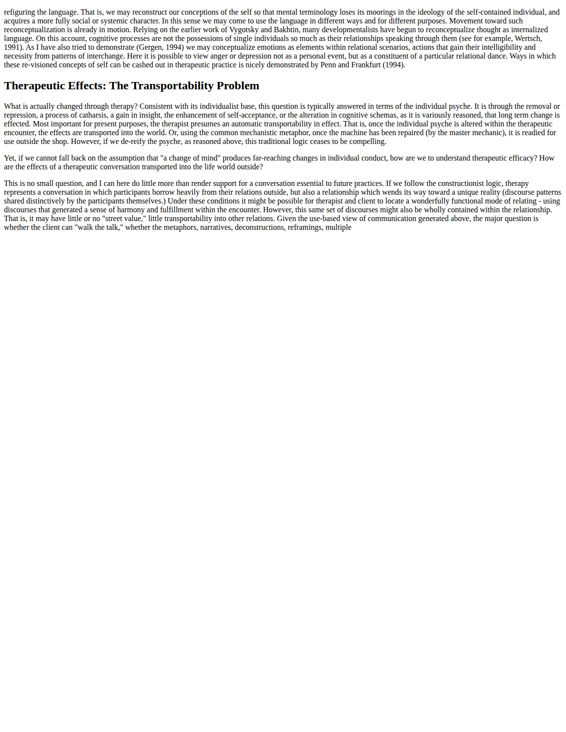refiguring the language. That is, we may reconstruct our conceptions of the self so that mental terminology loses its moorings in the ideology of the self-contained individual, and acquires a more fully social or systemic character. In this sense we may come to use the language in different ways and for different purposes. Movement toward such reconceptualization is already in motion. Relying on the earlier work of Vygotsky and Bakhtin, many developmentalists have begun to reconceptualize thought as internalized language. On this account, cognitive processes are not the possessions of single individuals so much as their relationships speaking through them (see for example, Wertsch, 1991). As I have also tried to demonstrate (Gergen, 1994) we may conceptualize emotions as elements within relational scenarios, actions that gain their intelligibility and necessity from patterns of interchange. Here it is possible to view anger or depression not as a personal event, but as a constituent of a particular relational dance. Ways in which these re-visioned concepts of self can be cashed out in therapeutic practice is nicely demonstrated by Penn and Frankfurt (1994).
Therapeutic Effects: The Transportability Problem
What is actually changed through therapy? Consistent with its individualist base, this question is typically answered in terms of the individual psyche. It is through the removal or repression, a process of catharsis, a gain in insight, the enhancement of self-acceptance, or the alteration in cognitive schemas, as it is variously reasoned, that long term change is effected. Most important for present purposes, the therapist presumes an automatic transportability in effect. That is, once the individual psyche is altered within the therapeutic encounter, the effects are transported into the world. Or, using the common mechanistic metaphor, once the machine has been repaired (by the master mechanic), it is readied for use outside the shop. However, if we de-reify the psyche, as reasoned above, this traditional logic ceases to be compelling.
Yet, if we cannot fall back on the assumption that "a change of mind" produces far-reaching changes in individual conduct, how are we to understand therapeutic efficacy? How are the effects of a therapeutic conversation transported into the life world outside?
This is no small question, and I can here do little more than render support for a conversation essential to future practices. If we follow the constructionist logic, therapy represents a conversation in which participants borrow heavily from their relations outside, but also a relationship which wends its way toward a unique reality (discourse patterns shared distinctively by the participants themselves.) Under these conditions it might be possible for therapist and client to locate a wonderfully functional mode of relating - using discourses that generated a sense of harmony and fulfillment within the encounter. However, this same set of discourses might also be wholly contained within the relationship. That is, it may have little or no "street value," little transportability into other relations. Given the use-based view of communication generated above, the major question is whether the client can "walk the talk," whether the metaphors, narratives, deconstructions, reframings, multiple